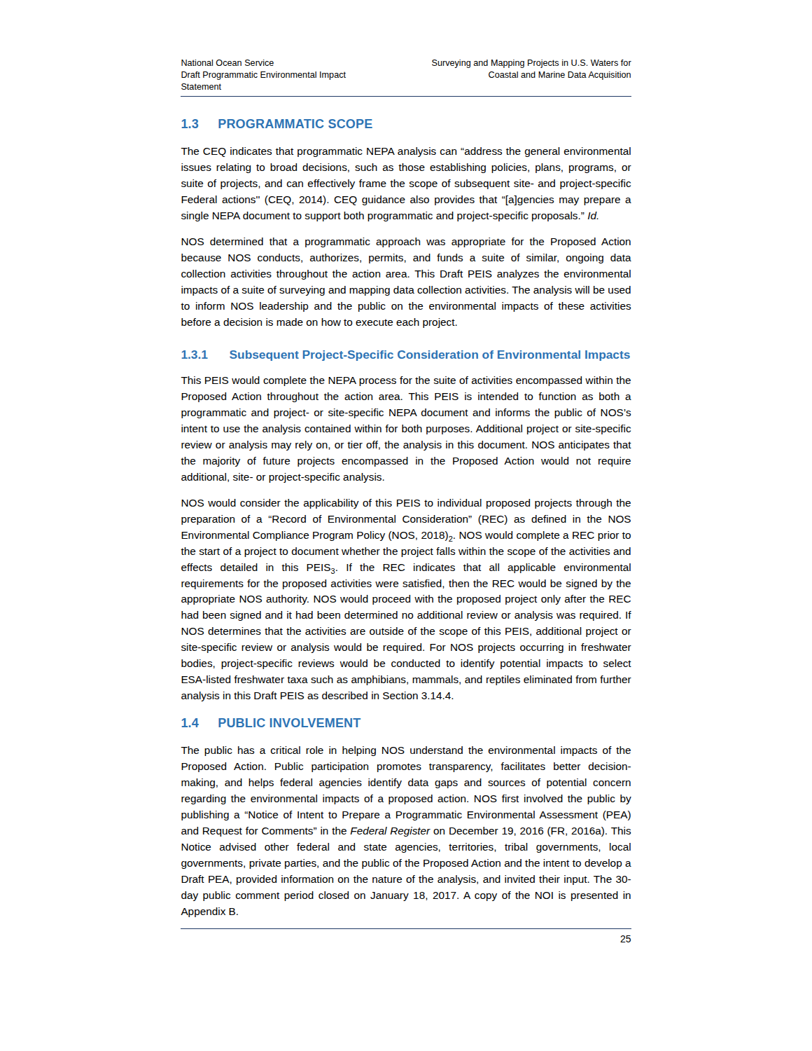| National Ocean Service | Surveying and Mapping Projects in U.S. Waters for |
| Draft Programmatic Environmental Impact Statement | Coastal and Marine Data Acquisition |
1.3 PROGRAMMATIC SCOPE
The CEQ indicates that programmatic NEPA analysis can “address the general environmental issues relating to broad decisions, such as those establishing policies, plans, programs, or suite of projects, and can effectively frame the scope of subsequent site- and project-specific Federal actions'' (CEQ, 2014). CEQ guidance also provides that “[a]gencies may prepare a single NEPA document to support both programmatic and project-specific proposals.” Id.
NOS determined that a programmatic approach was appropriate for the Proposed Action because NOS conducts, authorizes, permits, and funds a suite of similar, ongoing data collection activities throughout the action area. This Draft PEIS analyzes the environmental impacts of a suite of surveying and mapping data collection activities. The analysis will be used to inform NOS leadership and the public on the environmental impacts of these activities before a decision is made on how to execute each project.
1.3.1 Subsequent Project-Specific Consideration of Environmental Impacts
This PEIS would complete the NEPA process for the suite of activities encompassed within the Proposed Action throughout the action area. This PEIS is intended to function as both a programmatic and project- or site-specific NEPA document and informs the public of NOS’s intent to use the analysis contained within for both purposes. Additional project or site-specific review or analysis may rely on, or tier off, the analysis in this document. NOS anticipates that the majority of future projects encompassed in the Proposed Action would not require additional, site- or project-specific analysis.
NOS would consider the applicability of this PEIS to individual proposed projects through the preparation of a “Record of Environmental Consideration” (REC) as defined in the NOS Environmental Compliance Program Policy (NOS, 2018)2. NOS would complete a REC prior to the start of a project to document whether the project falls within the scope of the activities and effects detailed in this PEIS3. If the REC indicates that all applicable environmental requirements for the proposed activities were satisfied, then the REC would be signed by the appropriate NOS authority. NOS would proceed with the proposed project only after the REC had been signed and it had been determined no additional review or analysis was required. If NOS determines that the activities are outside of the scope of this PEIS, additional project or site-specific review or analysis would be required. For NOS projects occurring in freshwater bodies, project-specific reviews would be conducted to identify potential impacts to select ESA-listed freshwater taxa such as amphibians, mammals, and reptiles eliminated from further analysis in this Draft PEIS as described in Section 3.14.4.
1.4 PUBLIC INVOLVEMENT
The public has a critical role in helping NOS understand the environmental impacts of the Proposed Action. Public participation promotes transparency, facilitates better decision-making, and helps federal agencies identify data gaps and sources of potential concern regarding the environmental impacts of a proposed action. NOS first involved the public by publishing a “Notice of Intent to Prepare a Programmatic Environmental Assessment (PEA) and Request for Comments” in the Federal Register on December 19, 2016 (FR, 2016a). This Notice advised other federal and state agencies, territories, tribal governments, local governments, private parties, and the public of the Proposed Action and the intent to develop a Draft PEA, provided information on the nature of the analysis, and invited their input. The 30-day public comment period closed on January 18, 2017. A copy of the NOI is presented in Appendix B.
25